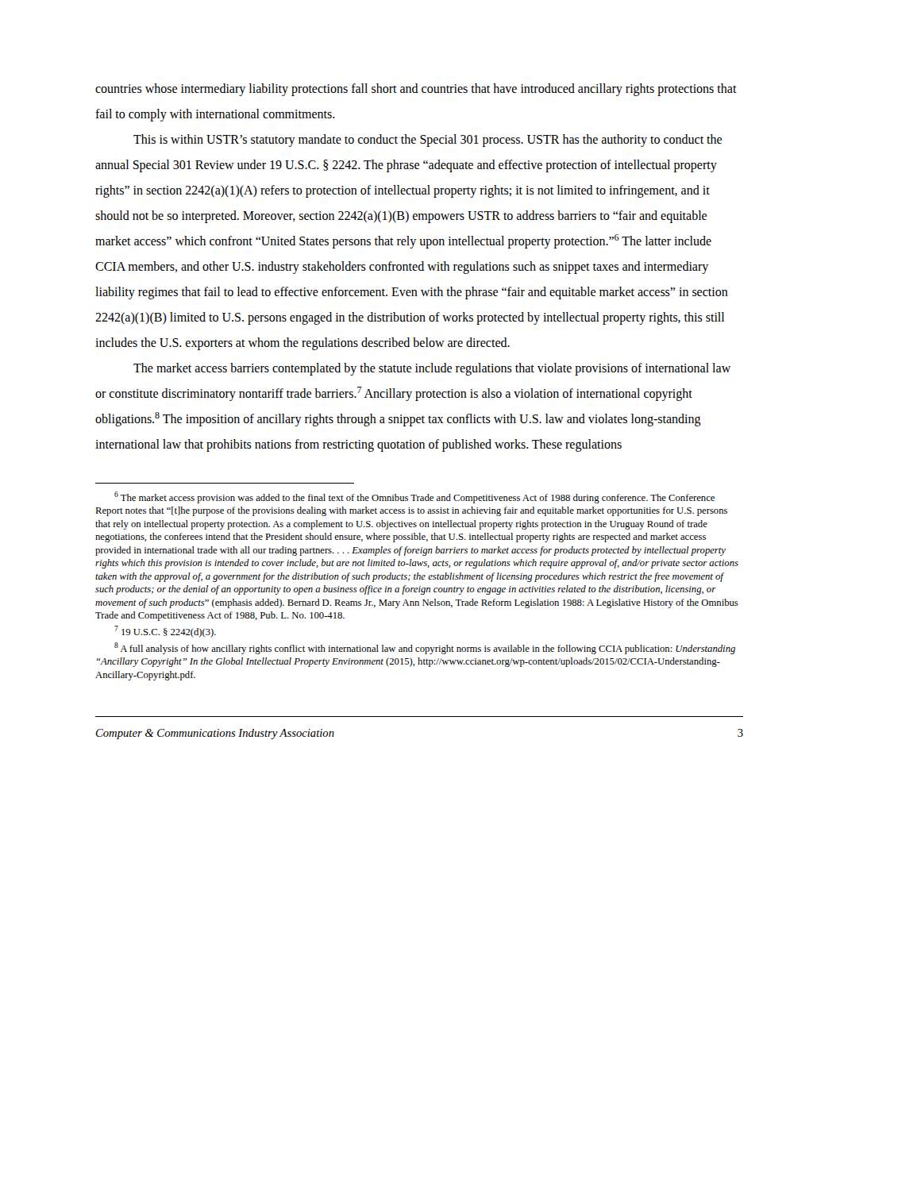countries whose intermediary liability protections fall short and countries that have introduced ancillary rights protections that fail to comply with international commitments.
This is within USTR’s statutory mandate to conduct the Special 301 process. USTR has the authority to conduct the annual Special 301 Review under 19 U.S.C. § 2242. The phrase “adequate and effective protection of intellectual property rights” in section 2242(a)(1)(A) refers to protection of intellectual property rights; it is not limited to infringement, and it should not be so interpreted. Moreover, section 2242(a)(1)(B) empowers USTR to address barriers to “fair and equitable market access” which confront “United States persons that rely upon intellectual property protection.”6 The latter include CCIA members, and other U.S. industry stakeholders confronted with regulations such as snippet taxes and intermediary liability regimes that fail to lead to effective enforcement. Even with the phrase “fair and equitable market access” in section 2242(a)(1)(B) limited to U.S. persons engaged in the distribution of works protected by intellectual property rights, this still includes the U.S. exporters at whom the regulations described below are directed.
The market access barriers contemplated by the statute include regulations that violate provisions of international law or constitute discriminatory nontariff trade barriers.7 Ancillary protection is also a violation of international copyright obligations.8 The imposition of ancillary rights through a snippet tax conflicts with U.S. law and violates long-standing international law that prohibits nations from restricting quotation of published works. These regulations
6 The market access provision was added to the final text of the Omnibus Trade and Competitiveness Act of 1988 during conference. The Conference Report notes that “[t]he purpose of the provisions dealing with market access is to assist in achieving fair and equitable market opportunities for U.S. persons that rely on intellectual property protection. As a complement to U.S. objectives on intellectual property rights protection in the Uruguay Round of trade negotiations, the conferees intend that the President should ensure, where possible, that U.S. intellectual property rights are respected and market access provided in international trade with all our trading partners. . . . Examples of foreign barriers to market access for products protected by intellectual property rights which this provision is intended to cover include, but are not limited to-laws, acts, or regulations which require approval of, and/or private sector actions taken with the approval of, a government for the distribution of such products; the establishment of licensing procedures which restrict the free movement of such products; or the denial of an opportunity to open a business office in a foreign country to engage in activities related to the distribution, licensing, or movement of such products” (emphasis added). Bernard D. Reams Jr., Mary Ann Nelson, Trade Reform Legislation 1988: A Legislative History of the Omnibus Trade and Competitiveness Act of 1988, Pub. L. No. 100-418.
7 19 U.S.C. § 2242(d)(3).
8 A full analysis of how ancillary rights conflict with international law and copyright norms is available in the following CCIA publication: Understanding “Ancillary Copyright” In the Global Intellectual Property Environment (2015), http://www.ccianet.org/wp-content/uploads/2015/02/CCIA-Understanding-Ancillary-Copyright.pdf.
Computer & Communications Industry Association 3